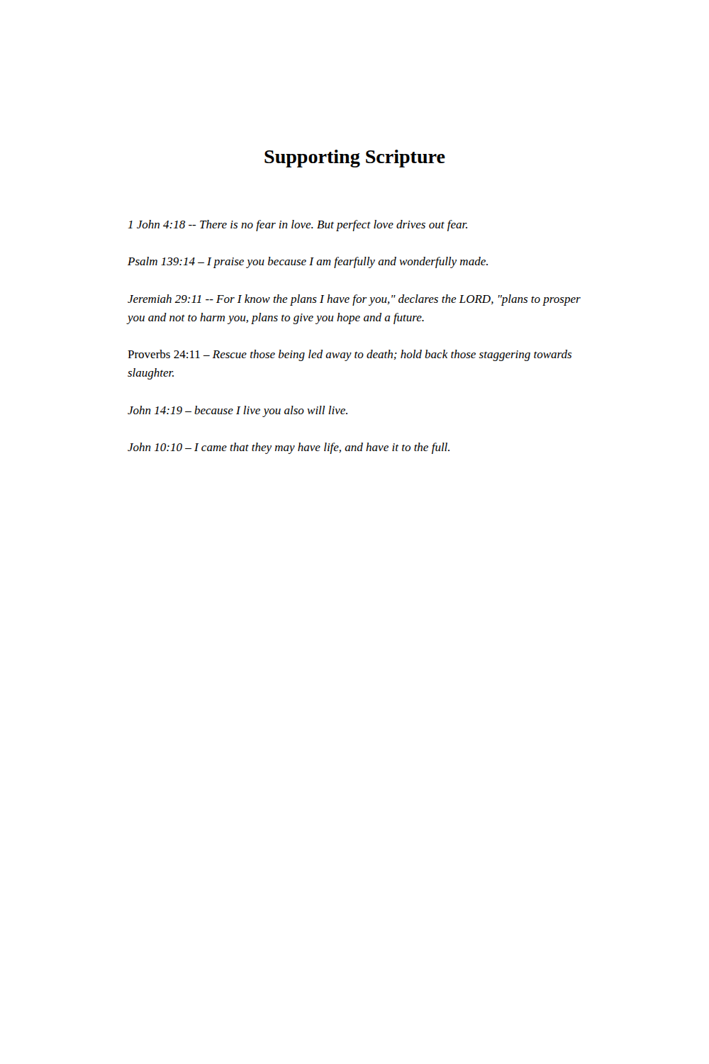Supporting Scripture
1 John 4:18 -- There is no fear in love. But perfect love drives out fear.
Psalm 139:14 – I praise you because I am fearfully and wonderfully made.
Jeremiah 29:11 -- For I know the plans I have for you," declares the LORD, "plans to prosper you and not to harm you, plans to give you hope and a future.
Proverbs 24:11 – Rescue those being led away to death; hold back those staggering towards slaughter.
John 14:19 – because I live you also will live.
John 10:10 – I came that they may have life, and have it to the full.